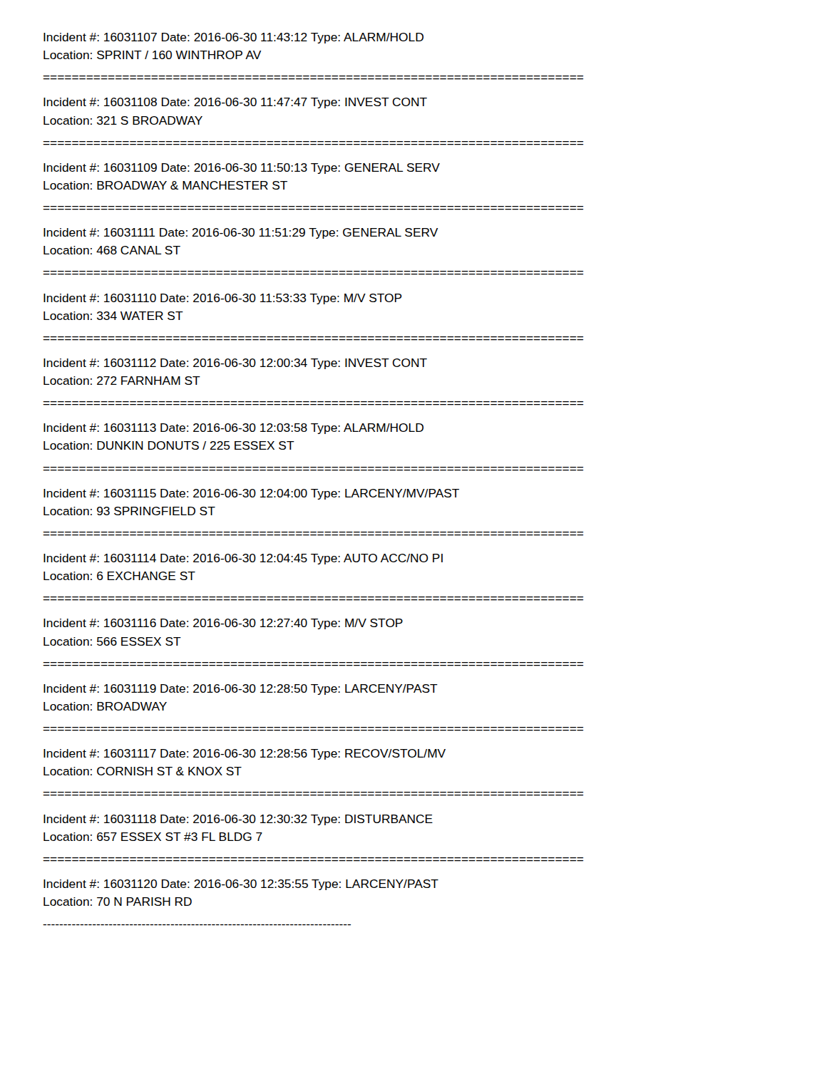Incident #: 16031107 Date: 2016-06-30 11:43:12 Type: ALARM/HOLD
Location: SPRINT / 160 WINTHROP AV
===========================================================================
Incident #: 16031108 Date: 2016-06-30 11:47:47 Type: INVEST CONT
Location: 321 S BROADWAY
===========================================================================
Incident #: 16031109 Date: 2016-06-30 11:50:13 Type: GENERAL SERV
Location: BROADWAY & MANCHESTER ST
===========================================================================
Incident #: 16031111 Date: 2016-06-30 11:51:29 Type: GENERAL SERV
Location: 468 CANAL ST
===========================================================================
Incident #: 16031110 Date: 2016-06-30 11:53:33 Type: M/V STOP
Location: 334 WATER ST
===========================================================================
Incident #: 16031112 Date: 2016-06-30 12:00:34 Type: INVEST CONT
Location: 272 FARNHAM ST
===========================================================================
Incident #: 16031113 Date: 2016-06-30 12:03:58 Type: ALARM/HOLD
Location: DUNKIN DONUTS / 225 ESSEX ST
===========================================================================
Incident #: 16031115 Date: 2016-06-30 12:04:00 Type: LARCENY/MV/PAST
Location: 93 SPRINGFIELD ST
===========================================================================
Incident #: 16031114 Date: 2016-06-30 12:04:45 Type: AUTO ACC/NO PI
Location: 6 EXCHANGE ST
===========================================================================
Incident #: 16031116 Date: 2016-06-30 12:27:40 Type: M/V STOP
Location: 566 ESSEX ST
===========================================================================
Incident #: 16031119 Date: 2016-06-30 12:28:50 Type: LARCENY/PAST
Location: BROADWAY
===========================================================================
Incident #: 16031117 Date: 2016-06-30 12:28:56 Type: RECOV/STOL/MV
Location: CORNISH ST & KNOX ST
===========================================================================
Incident #: 16031118 Date: 2016-06-30 12:30:32 Type: DISTURBANCE
Location: 657 ESSEX ST #3 FL BLDG 7
===========================================================================
Incident #: 16031120 Date: 2016-06-30 12:35:55 Type: LARCENY/PAST
Location: 70 N PARISH RD
---------------------------------------------------------------------------